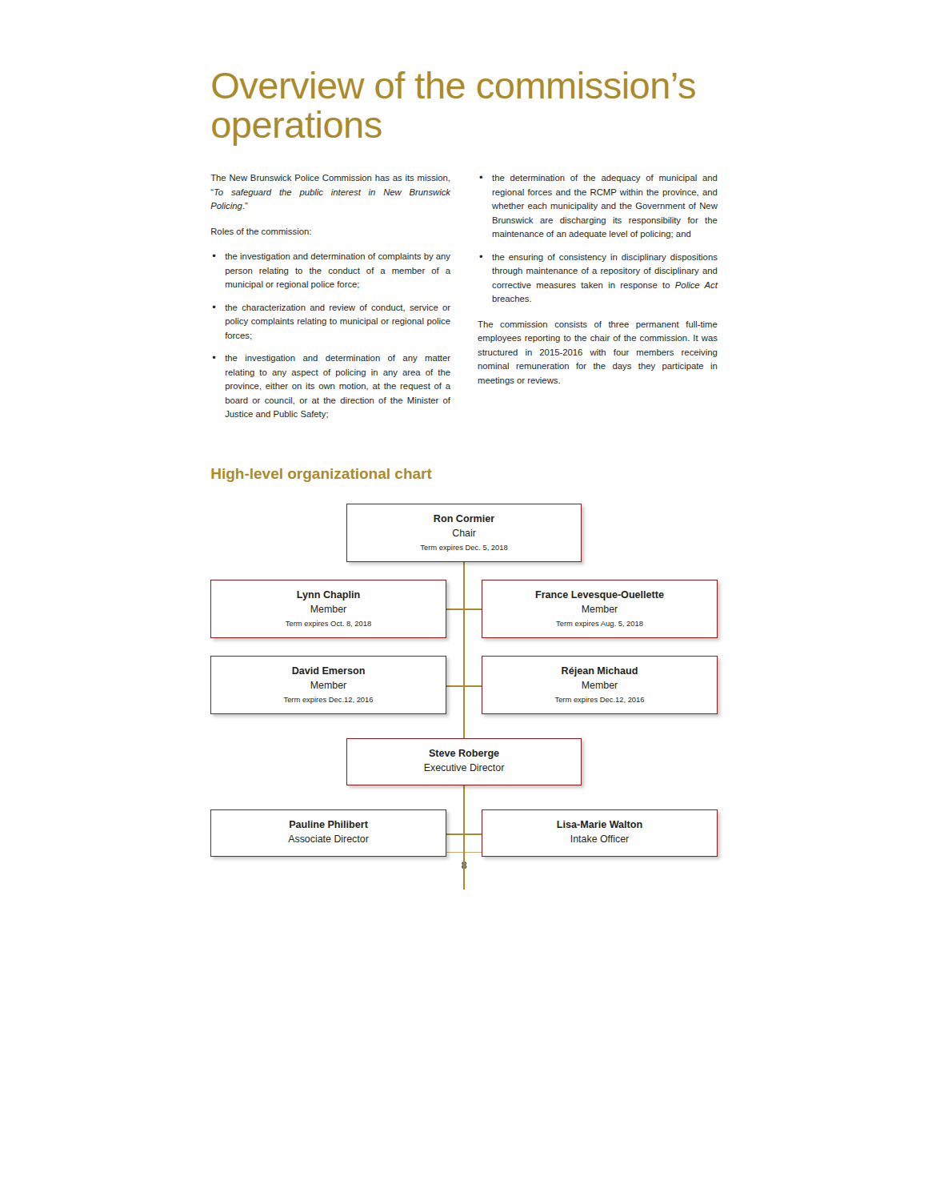Overview of the commission’s operations
The New Brunswick Police Commission has as its mission, “To safeguard the public interest in New Brunswick Policing.”
Roles of the commission:
the investigation and determination of complaints by any person relating to the conduct of a member of a municipal or regional police force;
the characterization and review of conduct, service or policy complaints relating to municipal or regional police forces;
the investigation and determination of any matter relating to any aspect of policing in any area of the province, either on its own motion, at the request of a board or council, or at the direction of the Minister of Justice and Public Safety;
the determination of the adequacy of municipal and regional forces and the RCMP within the province, and whether each municipality and the Government of New Brunswick are discharging its responsibility for the maintenance of an adequate level of policing; and
the ensuring of consistency in disciplinary dispositions through maintenance of a repository of disciplinary and corrective measures taken in response to Police Act breaches.
The commission consists of three permanent full-time employees reporting to the chair of the commission. It was structured in 2015-2016 with four members receiving nominal remuneration for the days they participate in meetings or reviews.
High-level organizational chart
Ron Cormier
Chair
Term expires Dec. 5, 2018
Lynn Chaplin
Member
Term expires Oct. 8, 2018
France Levesque-Ouellette
Member
Term expires Aug. 5, 2018
David Emerson
Member
Term expires Dec.12, 2016
Réjean Michaud
Member
Term expires Dec.12, 2016
Steve Roberge
Executive Director
Pauline Philibert
Associate Director
Lisa-Marie Walton
Intake Officer
8